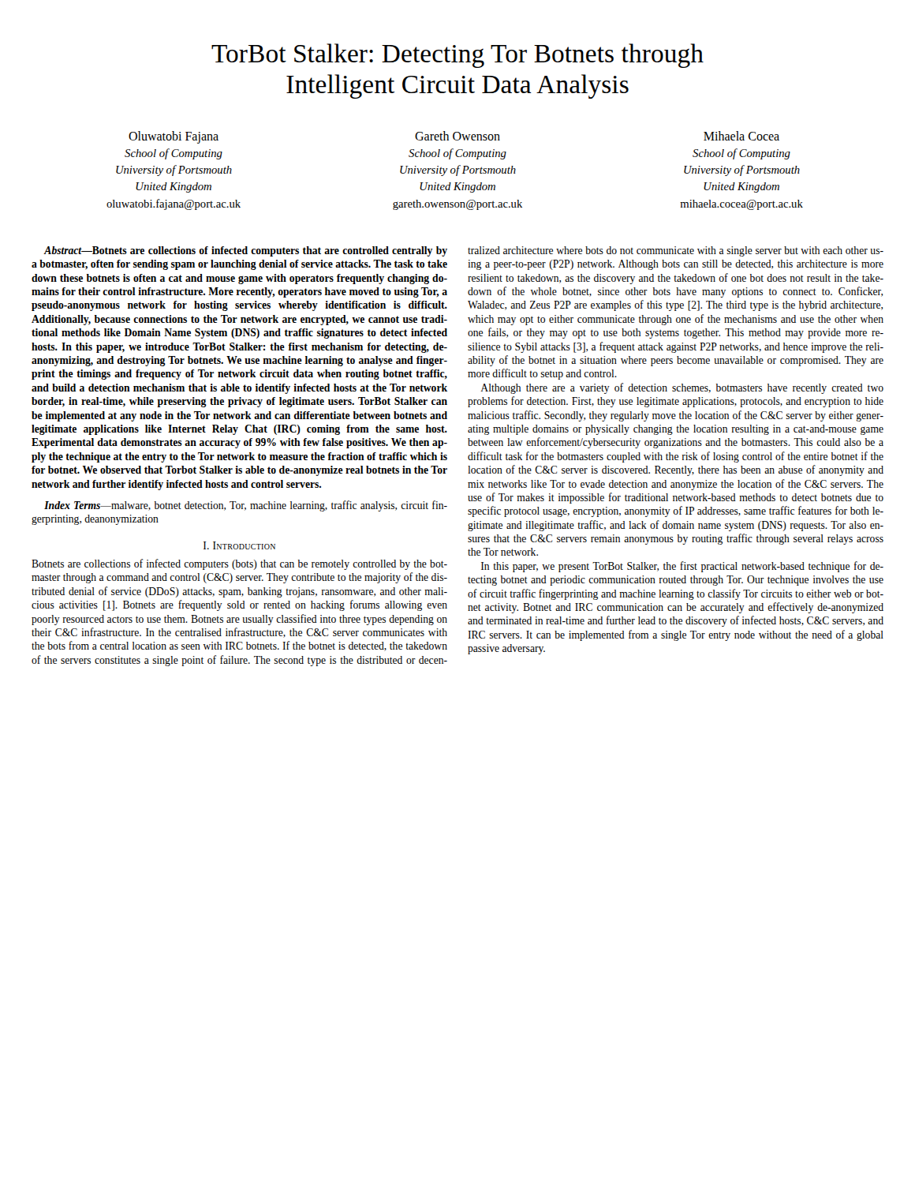TorBot Stalker: Detecting Tor Botnets through
Intelligent Circuit Data Analysis
Oluwatobi Fajana
School of Computing
University of Portsmouth
United Kingdom
oluwatobi.fajana@port.ac.uk
Gareth Owenson
School of Computing
University of Portsmouth
United Kingdom
gareth.owenson@port.ac.uk
Mihaela Cocea
School of Computing
University of Portsmouth
United Kingdom
mihaela.cocea@port.ac.uk
Abstract—Botnets are collections of infected computers that are controlled centrally by a botmaster, often for sending spam or launching denial of service attacks. The task to take down these botnets is often a cat and mouse game with operators frequently changing domains for their control infrastructure. More recently, operators have moved to using Tor, a pseudo-anonymous network for hosting services whereby identification is difficult. Additionally, because connections to the Tor network are encrypted, we cannot use traditional methods like Domain Name System (DNS) and traffic signatures to detect infected hosts. In this paper, we introduce TorBot Stalker: the first mechanism for detecting, de-anonymizing, and destroying Tor botnets. We use machine learning to analyse and fingerprint the timings and frequency of Tor network circuit data when routing botnet traffic, and build a detection mechanism that is able to identify infected hosts at the Tor network border, in real-time, while preserving the privacy of legitimate users. TorBot Stalker can be implemented at any node in the Tor network and can differentiate between botnets and legitimate applications like Internet Relay Chat (IRC) coming from the same host. Experimental data demonstrates an accuracy of 99% with few false positives. We then apply the technique at the entry to the Tor network to measure the fraction of traffic which is for botnet. We observed that Torbot Stalker is able to de-anonymize real botnets in the Tor network and further identify infected hosts and control servers.
Index Terms—malware, botnet detection, Tor, machine learning, traffic analysis, circuit fingerprinting, deanonymization
I. Introduction
Botnets are collections of infected computers (bots) that can be remotely controlled by the botmaster through a command and control (C&C) server. They contribute to the majority of the distributed denial of service (DDoS) attacks, spam, banking trojans, ransomware, and other malicious activities [1]. Botnets are frequently sold or rented on hacking forums allowing even poorly resourced actors to use them. Botnets are usually classified into three types depending on their C&C infrastructure. In the centralised infrastructure, the C&C server communicates with the bots from a central location as seen with IRC botnets. If the botnet is detected, the takedown of the servers constitutes a single point of failure. The second type is the distributed or decentralized architecture where bots do not communicate with a single server but with each other using a peer-to-peer (P2P) network. Although bots can still be detected, this architecture is more resilient to takedown, as the discovery and the takedown of one bot does not result in the takedown of the whole botnet, since other bots have many options to connect to. Conficker, Waladec, and Zeus P2P are examples of this type [2]. The third type is the hybrid architecture, which may opt to either communicate through one of the mechanisms and use the other when one fails, or they may opt to use both systems together. This method may provide more resilience to Sybil attacks [3], a frequent attack against P2P networks, and hence improve the reliability of the botnet in a situation where peers become unavailable or compromised. They are more difficult to setup and control.
Although there are a variety of detection schemes, botmasters have recently created two problems for detection. First, they use legitimate applications, protocols, and encryption to hide malicious traffic. Secondly, they regularly move the location of the C&C server by either generating multiple domains or physically changing the location resulting in a cat-and-mouse game between law enforcement/cybersecurity organizations and the botmasters. This could also be a difficult task for the botmasters coupled with the risk of losing control of the entire botnet if the location of the C&C server is discovered. Recently, there has been an abuse of anonymity and mix networks like Tor to evade detection and anonymize the location of the C&C servers. The use of Tor makes it impossible for traditional network-based methods to detect botnets due to specific protocol usage, encryption, anonymity of IP addresses, same traffic features for both legitimate and illegitimate traffic, and lack of domain name system (DNS) requests. Tor also ensures that the C&C servers remain anonymous by routing traffic through several relays across the Tor network.
In this paper, we present TorBot Stalker, the first practical network-based technique for detecting botnet and periodic communication routed through Tor. Our technique involves the use of circuit traffic fingerprinting and machine learning to classify Tor circuits to either web or botnet activity. Botnet and IRC communication can be accurately and effectively de-anonymized and terminated in real-time and further lead to the discovery of infected hosts, C&C servers, and IRC servers. It can be implemented from a single Tor entry node without the need of a global passive adversary.